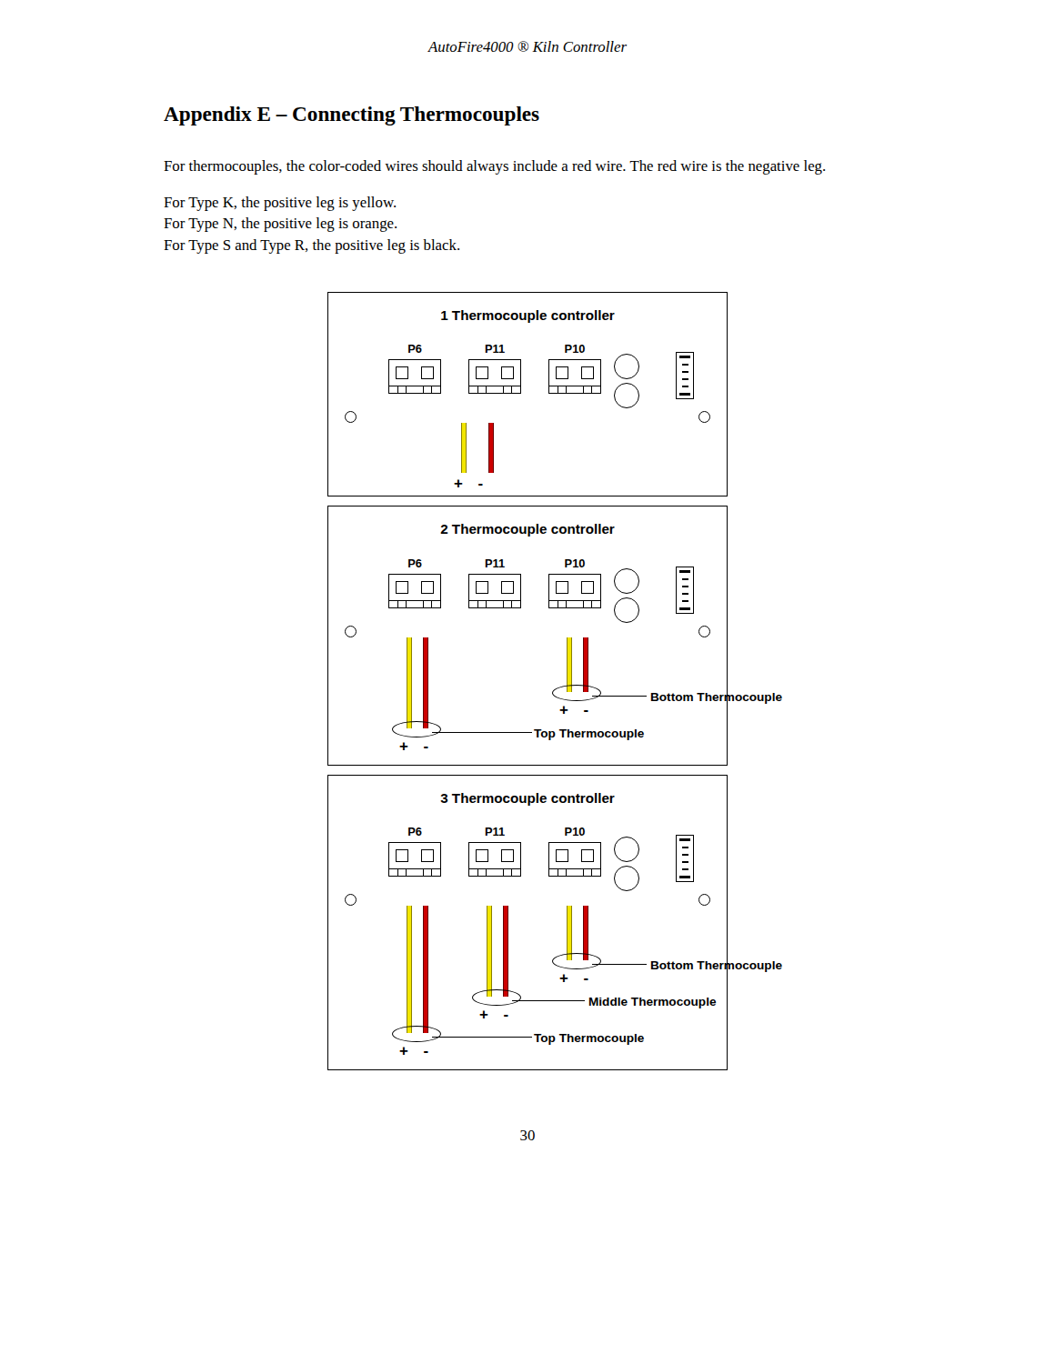AutoFire4000 ® Kiln Controller
Appendix E – Connecting Thermocouples
For thermocouples, the color-coded wires should always include a red wire. The red wire is the negative leg.
For Type K, the positive leg is yellow.
For Type N, the positive leg is orange.
For Type S and Type R, the positive leg is black.
1 Thermocouple controller
P6
P11
P10
+ -
2 Thermocouple controller
P6
P11
P10
+ -
+ -
Top Thermocouple
Bottom Thermocouple
3 Thermocouple controller
P6
P11
P10
+ -
+ -
+ -
Top Thermocouple
Middle Thermocouple
Bottom Thermocouple
30